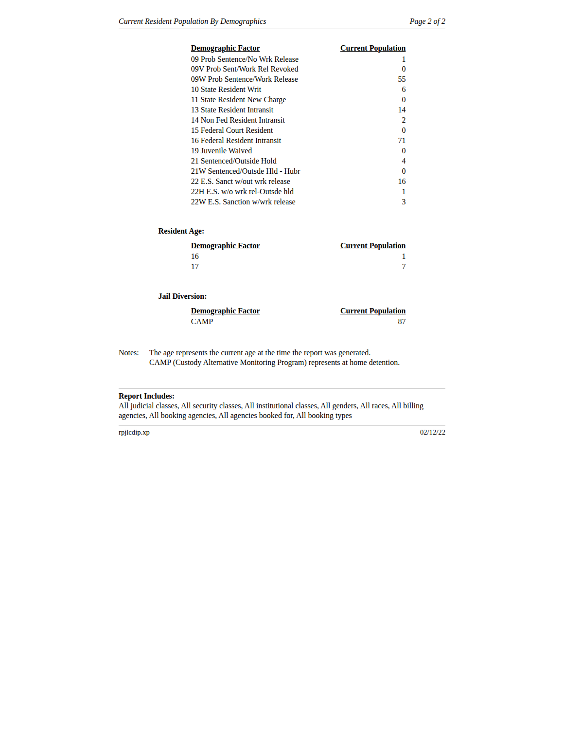Current Resident Population By Demographics
Page 2 of 2
| Demographic Factor | Current Population |
| --- | --- |
| 09 Prob Sentence/No Wrk Release | 1 |
| 09V Prob Sent/Work Rel Revoked | 0 |
| 09W Prob Sentence/Work Release | 55 |
| 10 State Resident Writ | 6 |
| 11 State Resident New Charge | 0 |
| 13 State Resident Intransit | 14 |
| 14 Non Fed Resident Intransit | 2 |
| 15 Federal Court Resident | 0 |
| 16 Federal Resident Intransit | 71 |
| 19 Juvenile Waived | 0 |
| 21 Sentenced/Outside Hold | 4 |
| 21W Sentenced/Outsde Hld - Hubr | 0 |
| 22 E.S. Sanct w/out wrk release | 16 |
| 22H E.S. w/o wrk rel-Outsde hld | 1 |
| 22W E.S. Sanction w/wrk release | 3 |
Resident Age:
| Demographic Factor | Current Population |
| --- | --- |
| 16 | 1 |
| 17 | 7 |
Jail Diversion:
| Demographic Factor | Current Population |
| --- | --- |
| CAMP | 87 |
| Notes: | The age represents the current age at the time the report was generated. CAMP (Custody Alternative Monitoring Program) represents at home detention. |
Report Includes:
All judicial classes, All security classes, All institutional classes, All genders, All races, All billing agencies, All booking agencies, All agencies booked for, All booking types
rpjlcdip.xp
02/12/22